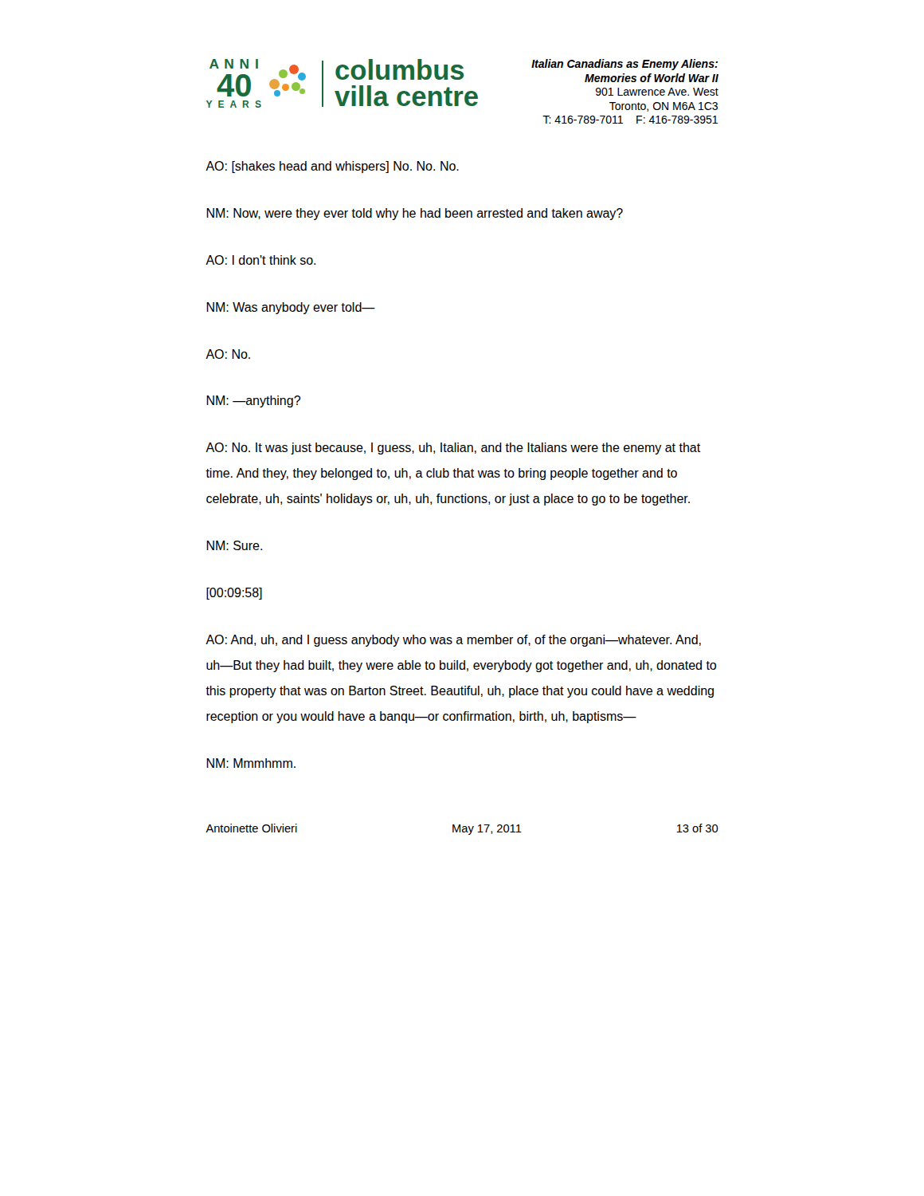A N N I 40 Y E A R S
columbus villa centre
Italian Canadians as Enemy Aliens:
Memories of World War II
901 Lawrence Ave. West
Toronto, ON M6A 1C3
T: 416-789-7011 F: 416-789-3951
AO: [shakes head and whispers] No. No. No.
NM: Now, were they ever told why he had been arrested and taken away?
AO: I don't think so.
NM: Was anybody ever told—
AO: No.
NM: —anything?
AO: No. It was just because, I guess, uh, Italian, and the Italians were the enemy at that time. And they, they belonged to, uh, a club that was to bring people together and to celebrate, uh, saints' holidays or, uh, uh, functions, or just a place to go to be together.
NM: Sure.
[00:09:58]
AO: And, uh, and I guess anybody who was a member of, of the organi—whatever. And, uh—But they had built, they were able to build, everybody got together and, uh, donated to this property that was on Barton Street. Beautiful, uh, place that you could have a wedding reception or you would have a banqu—or confirmation, birth, uh, baptisms—
NM: Mmmhmm.
Antoinette Olivieri May 17, 2011 13 of 30